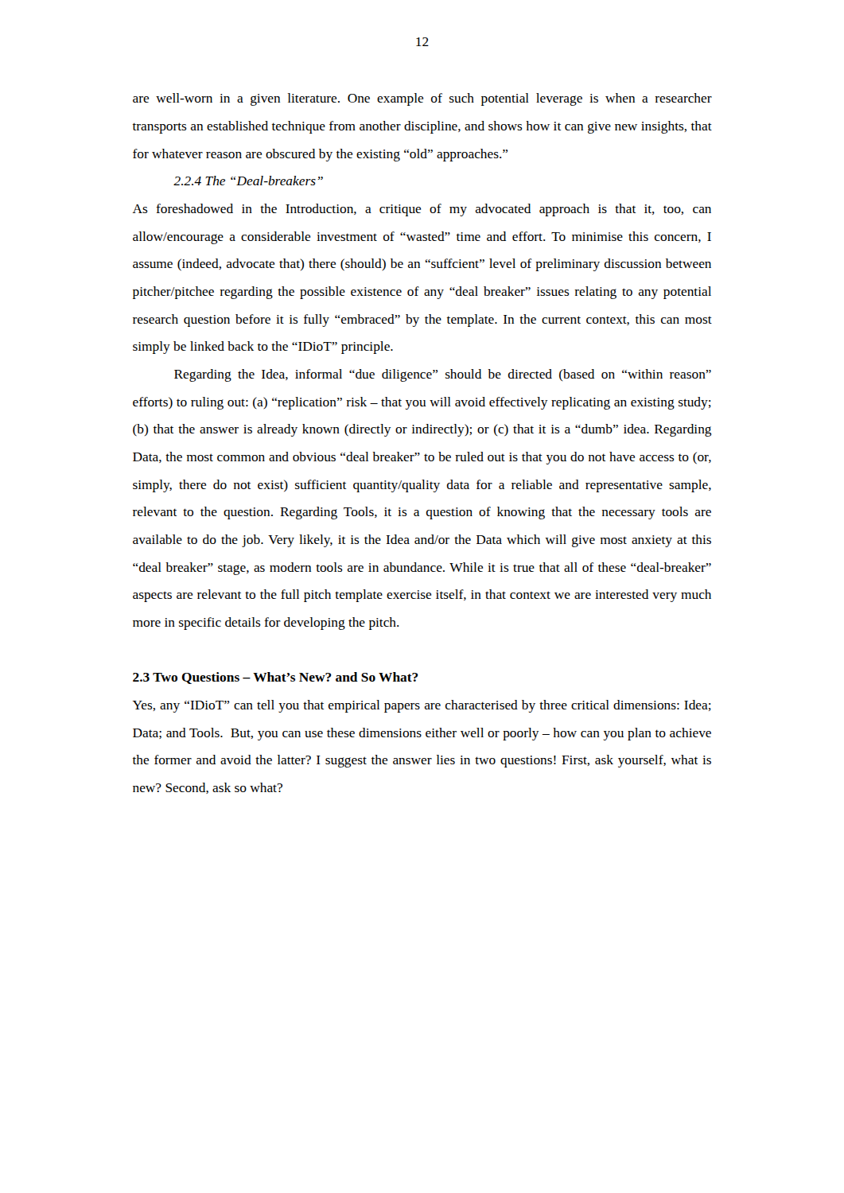12
are well-worn in a given literature. One example of such potential leverage is when a researcher transports an established technique from another discipline, and shows how it can give new insights, that for whatever reason are obscured by the existing “old” approaches.”
2.2.4 The “Deal-breakers”
As foreshadowed in the Introduction, a critique of my advocated approach is that it, too, can allow/encourage a considerable investment of “wasted” time and effort. To minimise this concern, I assume (indeed, advocate that) there (should) be an “suffcient” level of preliminary discussion between pitcher/pitchee regarding the possible existence of any “deal breaker” issues relating to any potential research question before it is fully “embraced” by the template. In the current context, this can most simply be linked back to the “IDioT” principle.
Regarding the Idea, informal “due diligence” should be directed (based on “within reason” efforts) to ruling out: (a) “replication” risk – that you will avoid effectively replicating an existing study; (b) that the answer is already known (directly or indirectly); or (c) that it is a “dumb” idea. Regarding Data, the most common and obvious “deal breaker” to be ruled out is that you do not have access to (or, simply, there do not exist) sufficient quantity/quality data for a reliable and representative sample, relevant to the question. Regarding Tools, it is a question of knowing that the necessary tools are available to do the job. Very likely, it is the Idea and/or the Data which will give most anxiety at this “deal breaker” stage, as modern tools are in abundance. While it is true that all of these “deal-breaker” aspects are relevant to the full pitch template exercise itself, in that context we are interested very much more in specific details for developing the pitch.
2.3 Two Questions – What’s New? and So What?
Yes, any “IDioT” can tell you that empirical papers are characterised by three critical dimensions: Idea; Data; and Tools. But, you can use these dimensions either well or poorly – how can you plan to achieve the former and avoid the latter? I suggest the answer lies in two questions! First, ask yourself, what is new? Second, ask so what?